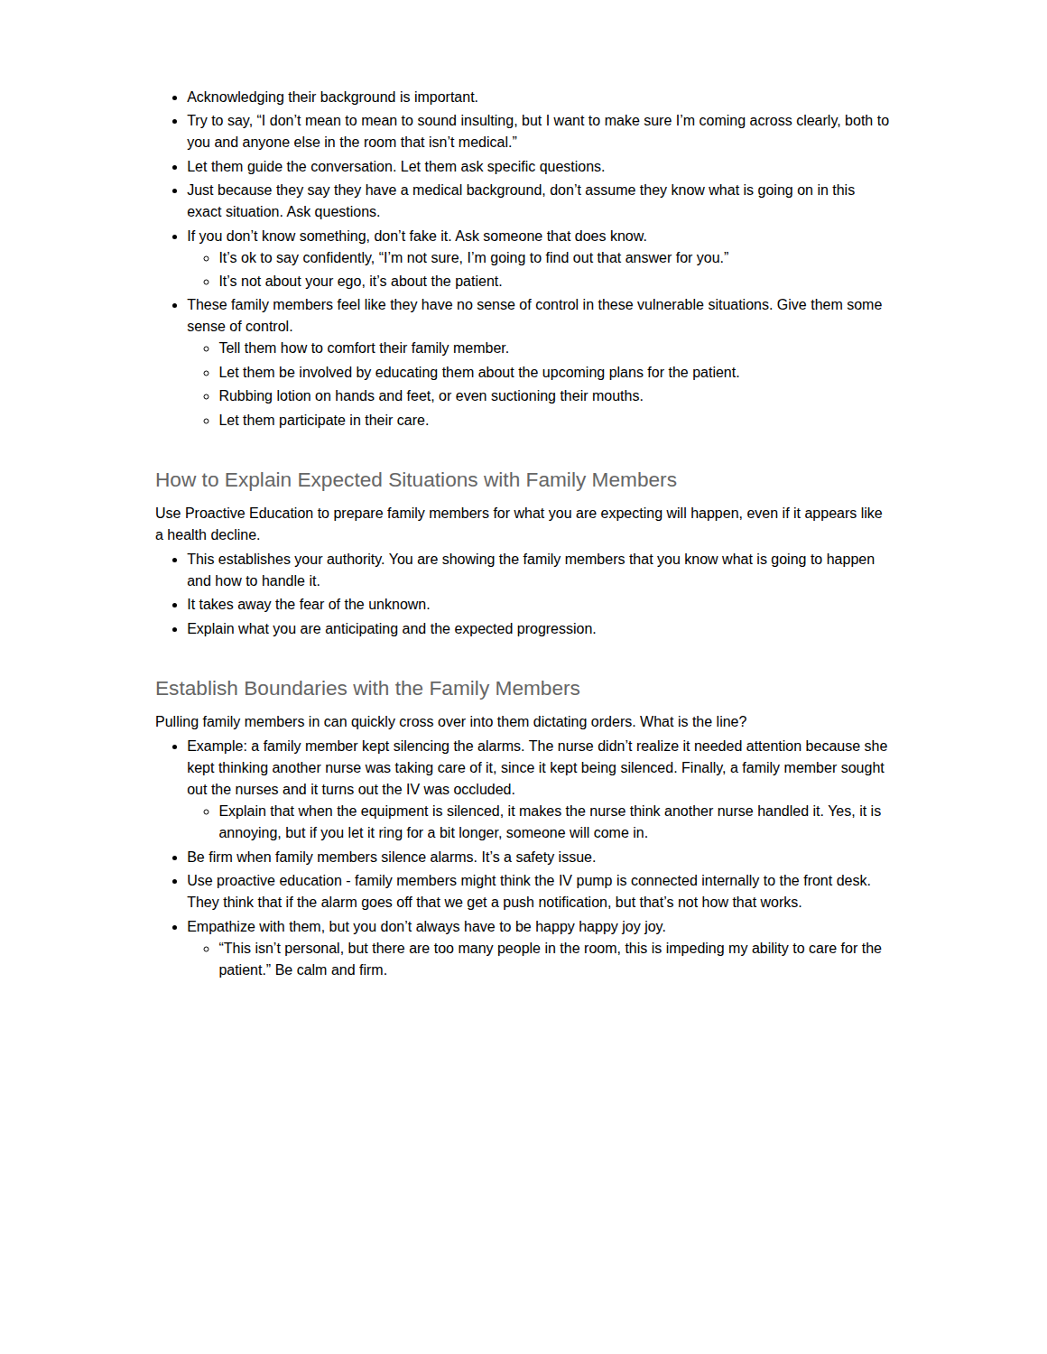Acknowledging their background is important.
Try to say, “I don’t mean to mean to sound insulting, but I want to make sure I’m coming across clearly, both to you and anyone else in the room that isn’t medical.”
Let them guide the conversation. Let them ask specific questions.
Just because they say they have a medical background, don’t assume they know what is going on in this exact situation. Ask questions.
If you don’t know something, don’t fake it. Ask someone that does know.
It’s ok to say confidently, “I’m not sure, I’m going to find out that answer for you.”
It’s not about your ego, it’s about the patient.
These family members feel like they have no sense of control in these vulnerable situations. Give them some sense of control.
Tell them how to comfort their family member.
Let them be involved by educating them about the upcoming plans for the patient.
Rubbing lotion on hands and feet, or even suctioning their mouths.
Let them participate in their care.
How to Explain Expected Situations with Family Members
Use Proactive Education to prepare family members for what you are expecting will happen, even if it appears like a health decline.
This establishes your authority. You are showing the family members that you know what is going to happen and how to handle it.
It takes away the fear of the unknown.
Explain what you are anticipating and the expected progression.
Establish Boundaries with the Family Members
Pulling family members in can quickly cross over into them dictating orders. What is the line?
Example: a family member kept silencing the alarms. The nurse didn’t realize it needed attention because she kept thinking another nurse was taking care of it, since it kept being silenced. Finally, a family member sought out the nurses and it turns out the IV was occluded.
Explain that when the equipment is silenced, it makes the nurse think another nurse handled it. Yes, it is annoying, but if you let it ring for a bit longer, someone will come in.
Be firm when family members silence alarms. It’s a safety issue.
Use proactive education - family members might think the IV pump is connected internally to the front desk. They think that if the alarm goes off that we get a push notification, but that’s not how that works.
Empathize with them, but you don’t always have to be happy happy joy joy.
“This isn’t personal, but there are too many people in the room, this is impeding my ability to care for the patient.” Be calm and firm.